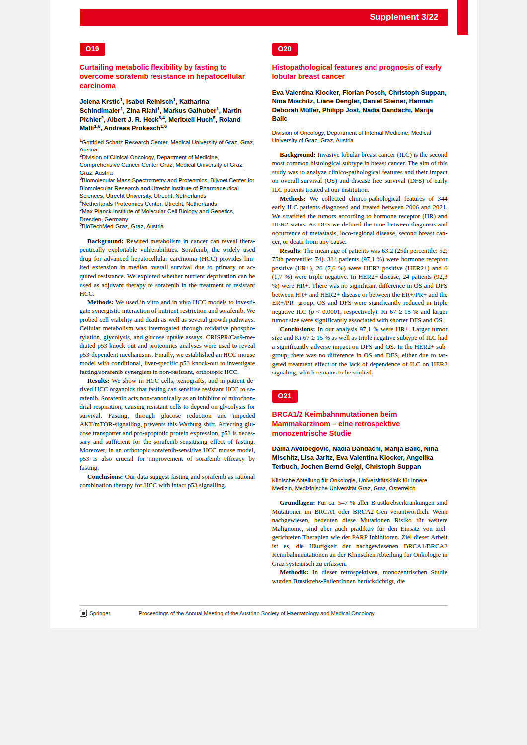Supplement 3/22
O19
Curtailing metabolic flexibility by fasting to overcome sorafenib resistance in hepatocellular carcinoma
Jelena Krstic1, Isabel Reinisch1, Katharina Schindlmaier1, Zina Riahi1, Markus Galhuber1, Martin Pichler2, Albert J. R. Heck3,4, Meritxell Huch5, Roland Malli1,6, Andreas Prokesch1,6
1Gottfried Schatz Research Center, Medical University of Graz, Graz, Austria
2Division of Clinical Oncology, Department of Medicine, Comprehensive Cancer Center Graz, Medical University of Graz, Graz, Austria
3Biomolecular Mass Spectrometry and Proteomics, Bijvoet Center for Biomolecular Research and Utrecht Institute of Pharmaceutical Sciences, Utrecht University, Utrecht, Netherlands
4Netherlands Proteomics Center, Utrecht, Netherlands
5Max Planck Institute of Molecular Cell Biology and Genetics, Dresden, Germany
6BioTechMed-Graz, Graz, Austria
Background: Rewired metabolism in cancer can reveal therapeutically exploitable vulnerabilities. Sorafenib, the widely used drug for advanced hepatocellular carcinoma (HCC) provides limited extension in median overall survival due to primary or acquired resistance. We explored whether nutrient deprivation can be used as adjuvant therapy to sorafenib in the treatment of resistant HCC.
Methods: We used in vitro and in vivo HCC models to investigate synergistic interaction of nutrient restriction and sorafenib. We probed cell viability and death as well as several growth pathways. Cellular metabolism was interrogated through oxidative phosphorylation, glycolysis, and glucose uptake assays. CRISPR/Cas9-mediated p53 knock-out and proteomics analyses were used to reveal p53-dependent mechanisms. Finally, we established an HCC mouse model with conditional, liver-specific p53 knock-out to investigate fasting/sorafenib synergism in non-resistant, orthotopic HCC.
Results: We show in HCC cells, xenografts, and in patient-derived HCC organoids that fasting can sensitise resistant HCC to sorafenib. Sorafenib acts non-canonically as an inhibitor of mitochondrial respiration, causing resistant cells to depend on glycolysis for survival. Fasting, through glucose reduction and impeded AKT/mTOR-signalling, prevents this Warburg shift. Affecting glucose transporter and pro-apoptotic protein expression, p53 is necessary and sufficient for the sorafenib-sensitising effect of fasting. Moreover, in an orthotopic sorafenib-sensitive HCC mouse model, p53 is also crucial for improvement of sorafenib efficacy by fasting.
Conclusions: Our data suggest fasting and sorafenib as rational combination therapy for HCC with intact p53 signalling.
O20
Histopathological features and prognosis of early lobular breast cancer
Eva Valentina Klocker, Florian Posch, Christoph Suppan, Nina Mischitz, Liane Dengler, Daniel Steiner, Hannah Deborah Müller, Philipp Jost, Nadia Dandachi, Marija Balic
Division of Oncology, Department of Internal Medicine, Medical University of Graz, Graz, Austria
Background: Invasive lobular breast cancer (ILC) is the second most common histological subtype in breast cancer. The aim of this study was to analyze clinico-pathological features and their impact on overall survival (OS) and disease-free survival (DFS) of early ILC patients treated at our institution.
Methods: We collected clinico-pathological features of 344 early ILC patients diagnosed and treated between 2006 and 2021. We stratified the tumors according to hormone receptor (HR) and HER2 status. As DFS we defined the time between diagnosis and occurrence of metastasis, loco-regional disease, second breast cancer, or death from any cause.
Results: The mean age of patients was 63.2 (25th percentile: 52; 75th percentile: 74). 334 patients (97,1 %) were hormone receptor positive (HR+), 26 (7,6 %) were HER2 positive (HER2+) and 6 (1,7 %) were triple negative. In HER2+ disease, 24 patients (92,3 %) were HR+. There was no significant difference in OS and DFS between HR+ and HER2+ disease or between the ER+/PR+ and the ER+/PR- group. OS and DFS were significantly reduced in triple negative ILC (p < 0.0001, respectively). Ki-67 ≥ 15 % and larger tumor size were significantly associated with shorter DFS and OS.
Conclusions: In our analysis 97,1 % were HR+. Larger tumor size and Ki-67 ≥ 15 % as well as triple negative subtype of ILC had a significantly adverse impact on DFS and OS. In the HER2+ subgroup, there was no difference in OS and DFS, either due to targeted treatment effect or the lack of dependence of ILC on HER2 signaling, which remains to be studied.
O21
BRCA1/2 Keimbahnmutationen beim Mammakarzinom – eine retrospektive monozentrische Studie
Dalila Avdibegovic, Nadia Dandachi, Marija Balic, Nina Mischitz, Lisa Jaritz, Eva Valentina Klocker, Angelika Terbuch, Jochen Bernd Geigl, Christoph Suppan
Klinische Abteilung für Onkologie, Universitätsklinik für Innere Medizin, Medizinische Universität Graz, Graz, Österreich
Grundlagen: Für ca. 5–7 % aller Brustkrebserkrankungen sind Mutationen im BRCA1 oder BRCA2 Gen verantwortlich. Wenn nachgewiesen, bedeuten diese Mutationen Risiko für weitere Malignome, sind aber auch prädiktiv für den Einsatz von zielgerichteten Therapien wie der PARP Inhibitoren. Ziel dieser Arbeit ist es, die Häufigkeit der nachgewiesenen BRCA1/BRCA2 Keimbahnmutationen an der Klinischen Abteilung für Onkologie in Graz systemisch zu erfassen.
Methodik: In dieser retrospektiven, monozentrischen Studie wurden Brustkrebs-PatientInnen berücksichtigt, die
Springer
Proceedings of the Annual Meeting of the Austrian Society of Haematology and Medical Oncology